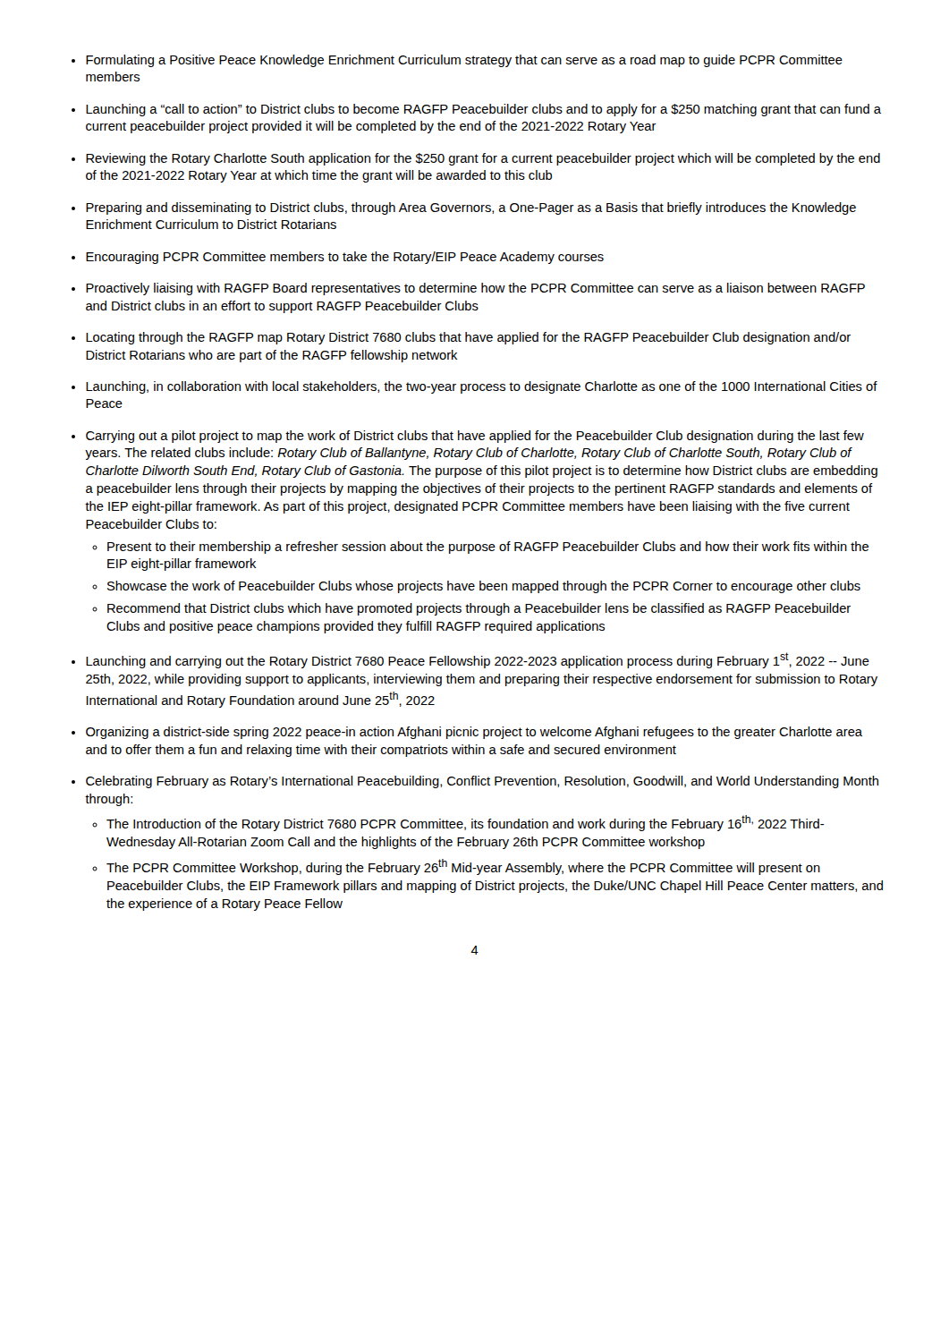Formulating a Positive Peace Knowledge Enrichment Curriculum strategy that can serve as a road map to guide PCPR Committee members
Launching a “call to action” to District clubs to become RAGFP Peacebuilder clubs and to apply for a $250 matching grant that can fund a current peacebuilder project provided it will be completed by the end of the 2021-2022 Rotary Year
Reviewing the Rotary Charlotte South application for the $250 grant for a current peacebuilder project which will be completed by the end of the 2021-2022 Rotary Year at which time the grant will be awarded to this club
Preparing and disseminating to District clubs, through Area Governors, a One-Pager as a Basis that briefly introduces the Knowledge Enrichment Curriculum to District Rotarians
Encouraging PCPR Committee members to take the Rotary/EIP Peace Academy courses
Proactively liaising with RAGFP Board representatives to determine how the PCPR Committee can serve as a liaison between RAGFP and District clubs in an effort to support RAGFP Peacebuilder Clubs
Locating through the RAGFP map Rotary District 7680 clubs that have applied for the RAGFP Peacebuilder Club designation and/or District Rotarians who are part of the RAGFP fellowship network
Launching, in collaboration with local stakeholders, the two-year process to designate Charlotte as one of the 1000 International Cities of Peace
Carrying out a pilot project to map the work of District clubs that have applied for the Peacebuilder Club designation during the last few years. The related clubs include: Rotary Club of Ballantyne, Rotary Club of Charlotte, Rotary Club of Charlotte South, Rotary Club of Charlotte Dilworth South End, Rotary Club of Gastonia. The purpose of this pilot project is to determine how District clubs are embedding a peacebuilder lens through their projects by mapping the objectives of their projects to the pertinent RAGFP standards and elements of the IEP eight-pillar framework. As part of this project, designated PCPR Committee members have been liaising with the five current Peacebuilder Clubs to:
Present to their membership a refresher session about the purpose of RAGFP Peacebuilder Clubs and how their work fits within the EIP eight-pillar framework
Showcase the work of Peacebuilder Clubs whose projects have been mapped through the PCPR Corner to encourage other clubs
Recommend that District clubs which have promoted projects through a Peacebuilder lens be classified as RAGFP Peacebuilder Clubs and positive peace champions provided they fulfill RAGFP required applications
Launching and carrying out the Rotary District 7680 Peace Fellowship 2022-2023 application process during February 1st, 2022 -- June 25th, 2022, while providing support to applicants, interviewing them and preparing their respective endorsement for submission to Rotary International and Rotary Foundation around June 25th, 2022
Organizing a district-side spring 2022 peace-in action Afghani picnic project to welcome Afghani refugees to the greater Charlotte area and to offer them a fun and relaxing time with their compatriots within a safe and secured environment
Celebrating February as Rotary’s International Peacebuilding, Conflict Prevention, Resolution, Goodwill, and World Understanding Month through:
The Introduction of the Rotary District 7680 PCPR Committee, its foundation and work during the February 16th, 2022 Third-Wednesday All-Rotarian Zoom Call and the highlights of the February 26th PCPR Committee workshop
The PCPR Committee Workshop, during the February 26th Mid-year Assembly, where the PCPR Committee will present on Peacebuilder Clubs, the EIP Framework pillars and mapping of District projects, the Duke/UNC Chapel Hill Peace Center matters, and the experience of a Rotary Peace Fellow
4